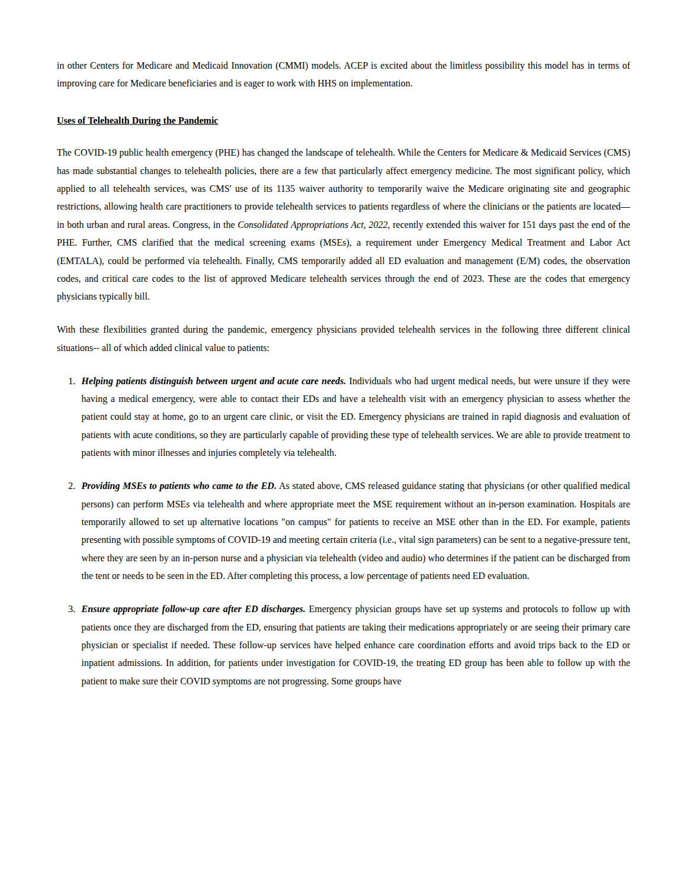in other Centers for Medicare and Medicaid Innovation (CMMI) models. ACEP is excited about the limitless possibility this model has in terms of improving care for Medicare beneficiaries and is eager to work with HHS on implementation.
Uses of Telehealth During the Pandemic
The COVID-19 public health emergency (PHE) has changed the landscape of telehealth. While the Centers for Medicare & Medicaid Services (CMS) has made substantial changes to telehealth policies, there are a few that particularly affect emergency medicine. The most significant policy, which applied to all telehealth services, was CMS' use of its 1135 waiver authority to temporarily waive the Medicare originating site and geographic restrictions, allowing health care practitioners to provide telehealth services to patients regardless of where the clinicians or the patients are located—in both urban and rural areas. Congress, in the Consolidated Appropriations Act, 2022, recently extended this waiver for 151 days past the end of the PHE. Further, CMS clarified that the medical screening exams (MSEs), a requirement under Emergency Medical Treatment and Labor Act (EMTALA), could be performed via telehealth. Finally, CMS temporarily added all ED evaluation and management (E/M) codes, the observation codes, and critical care codes to the list of approved Medicare telehealth services through the end of 2023. These are the codes that emergency physicians typically bill.
With these flexibilities granted during the pandemic, emergency physicians provided telehealth services in the following three different clinical situations-- all of which added clinical value to patients:
Helping patients distinguish between urgent and acute care needs. Individuals who had urgent medical needs, but were unsure if they were having a medical emergency, were able to contact their EDs and have a telehealth visit with an emergency physician to assess whether the patient could stay at home, go to an urgent care clinic, or visit the ED. Emergency physicians are trained in rapid diagnosis and evaluation of patients with acute conditions, so they are particularly capable of providing these type of telehealth services. We are able to provide treatment to patients with minor illnesses and injuries completely via telehealth.
Providing MSEs to patients who came to the ED. As stated above, CMS released guidance stating that physicians (or other qualified medical persons) can perform MSEs via telehealth and where appropriate meet the MSE requirement without an in-person examination. Hospitals are temporarily allowed to set up alternative locations "on campus" for patients to receive an MSE other than in the ED. For example, patients presenting with possible symptoms of COVID-19 and meeting certain criteria (i.e., vital sign parameters) can be sent to a negative-pressure tent, where they are seen by an in-person nurse and a physician via telehealth (video and audio) who determines if the patient can be discharged from the tent or needs to be seen in the ED. After completing this process, a low percentage of patients need ED evaluation.
Ensure appropriate follow-up care after ED discharges. Emergency physician groups have set up systems and protocols to follow up with patients once they are discharged from the ED, ensuring that patients are taking their medications appropriately or are seeing their primary care physician or specialist if needed. These follow-up services have helped enhance care coordination efforts and avoid trips back to the ED or inpatient admissions. In addition, for patients under investigation for COVID-19, the treating ED group has been able to follow up with the patient to make sure their COVID symptoms are not progressing. Some groups have